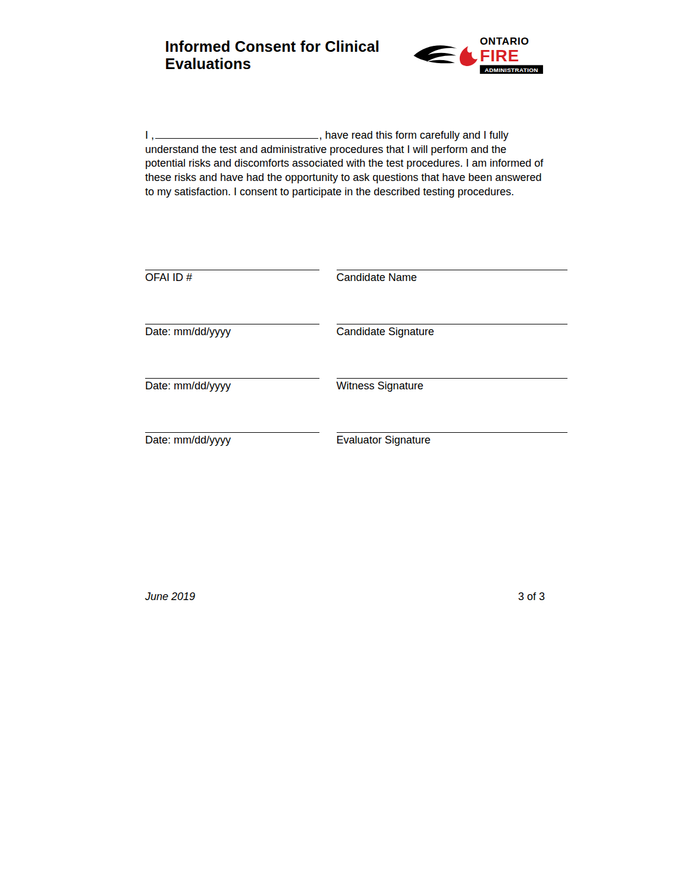Informed Consent for Clinical Evaluations
Ontario Fire Administration ONTARIO FIRE ADMINISTRATION
I , , have read this form carefully and I fully understand the test and administrative procedures that I will perform and the potential risks and discomforts associated with the test procedures. I am informed of these risks and have had the opportunity to ask questions that have been answered to my satisfaction. I consent to participate in the described testing procedures.
OFAI ID #
Candidate Name
Date: mm/dd/yyyy
Candidate Signature
Date: mm/dd/yyyy
Witness Signature
Date: mm/dd/yyyy
Evaluator Signature
June 2019
3 of 3